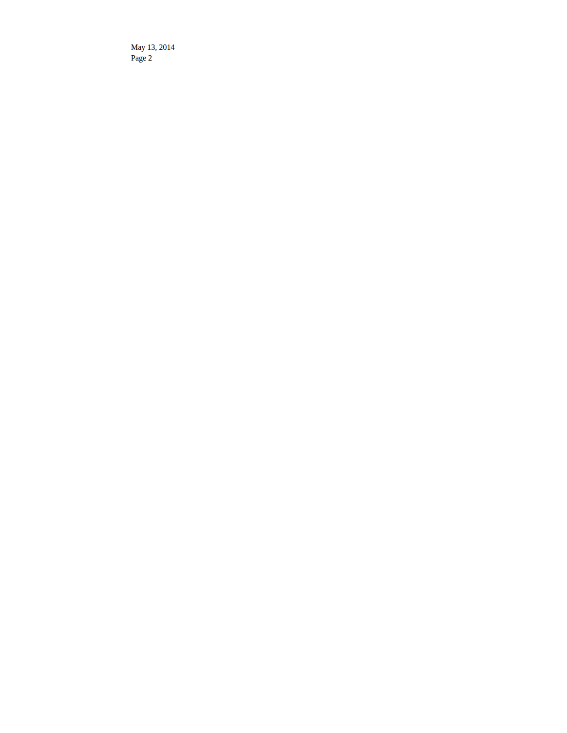May 13, 2014 Page 2